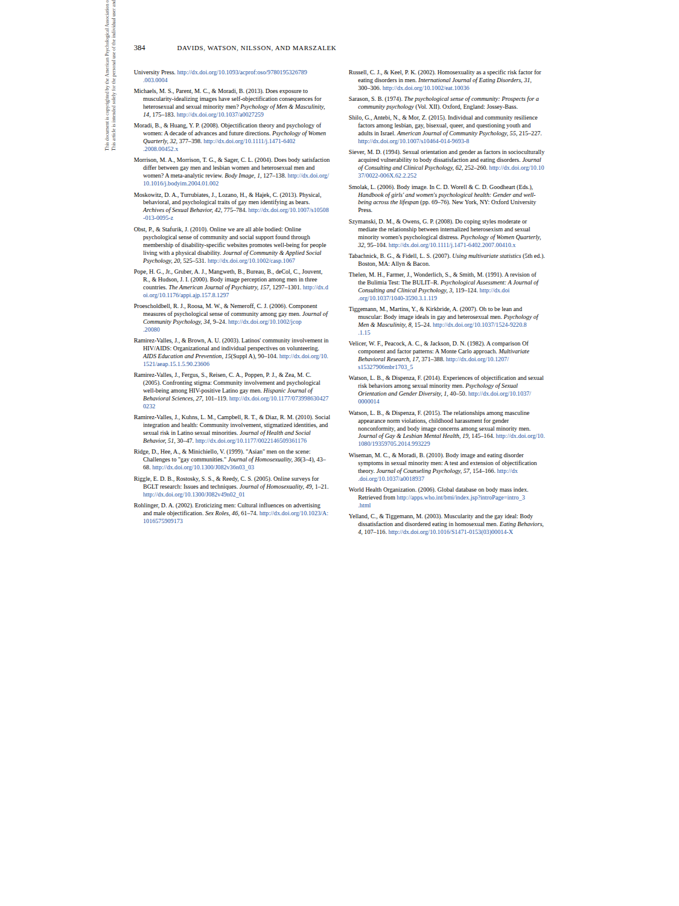This document is copyrighted by the American Psychological Association or one of its allied publishers. This article is intended solely for the personal use of the individual user and is not to be disseminated broadly.
384 DAVIDS, WATSON, NILSSON, AND MARSZALEK
University Press. http://dx.doi.org/10.1093/acprof:oso/9780195326789
.003.0004
Michaels, M. S., Parent, M. C., & Moradi, B. (2013). Does exposure to muscularity-idealizing images have self-objectification consequences for heterosexual and sexual minority men? Psychology of Men & Masculinity, 14, 175–183. http://dx.doi.org/10.1037/a0027259
Moradi, B., & Huang, Y. P. (2008). Objectification theory and psychology of women: A decade of advances and future directions. Psychology of Women Quarterly, 32, 377–398. http://dx.doi.org/10.1111/j.1471-6402
.2008.00452.x
Morrison, M. A., Morrison, T. G., & Sager, C. L. (2004). Does body satisfaction differ between gay men and lesbian women and heterosexual men and women? A meta-analytic review. Body Image, 1, 127–138. http://dx.doi.org/10.1016/j.bodyim.2004.01.002
Moskowitz, D. A., Turrubiates, J., Lozano, H., & Hajek, C. (2013). Physical, behavioral, and psychological traits of gay men identifying as bears. Archives of Sexual Behavior, 42, 775–784. http://dx.doi.org/10.1007/s10508-013-0095-z
Obst, P., & Stafurik, J. (2010). Online we are all able bodied: Online psychological sense of community and social support found through membership of disability-specific websites promotes well-being for people living with a physical disability. Journal of Community & Applied Social Psychology, 20, 525–531. http://dx.doi.org/10.1002/casp.1067
Pope, H. G., Jr., Gruber, A. J., Mangweth, B., Bureau, B., deCol, C., Jouvent, R., & Hudson, J. I. (2000). Body image perception among men in three countries. The American Journal of Psychiatry, 157, 1297–1301. http://dx.doi.org/10.1176/appi.ajp.157.8.1297
Proescholdbell, R. J., Roosa, M. W., & Nemeroff, C. J. (2006). Component measures of psychological sense of community among gay men. Journal of Community Psychology, 34, 9–24. http://dx.doi.org/10.1002/jcop
.20080
Ramirez-Valles, J., & Brown, A. U. (2003). Latinos' community involvement in HIV/AIDS: Organizational and individual perspectives on volunteering. AIDS Education and Prevention, 15(Suppl A), 90–104. http://dx.doi.org/10.1521/aeap.15.1.5.90.23606
Ramirez-Valles, J., Fergus, S., Reisen, C. A., Poppen, P. J., & Zea, M. C. (2005). Confronting stigma: Community involvement and psychological well-being among HIV-positive Latino gay men. Hispanic Journal of Behavioral Sciences, 27, 101–119. http://dx.doi.org/10.1177/0739986304270232
Ramirez-Valles, J., Kuhns, L. M., Campbell, R. T., & Diaz, R. M. (2010). Social integration and health: Community involvement, stigmatized identities, and sexual risk in Latino sexual minorities. Journal of Health and Social Behavior, 51, 30–47. http://dx.doi.org/10.1177/0022146509361176
Ridge, D., Hee, A., & Minichiello, V. (1999). "Asian" men on the scene: Challenges to "gay communities." Journal of Homosexuality, 36(3–4), 43–68. http://dx.doi.org/10.1300/J082v36n03_03
Riggle, E. D. B., Rostosky, S. S., & Reedy, C. S. (2005). Online surveys for BGLT research: Issues and techniques. Journal of Homosexuality, 49, 1–21. http://dx.doi.org/10.1300/J082v49n02_01
Rohlinger, D. A. (2002). Eroticizing men: Cultural influences on advertising and male objectification. Sex Roles, 46, 61–74. http://dx.doi.org/10.1023/A:1016575909173
Russell, C. J., & Keel, P. K. (2002). Homosexuality as a specific risk factor for eating disorders in men. International Journal of Eating Disorders, 31, 300–306. http://dx.doi.org/10.1002/eat.10036
Sarason, S. B. (1974). The psychological sense of community: Prospects for a community psychology (Vol. XII). Oxford, England: Jossey-Bass.
Shilo, G., Antebi, N., & Mor, Z. (2015). Individual and community resilience factors among lesbian, gay, bisexual, queer, and questioning youth and adults in Israel. American Journal of Community Psychology, 55, 215–227. http://dx.doi.org/10.1007/s10464-014-9693-8
Siever, M. D. (1994). Sexual orientation and gender as factors in socioculturally acquired vulnerability to body dissatisfaction and eating disorders. Journal of Consulting and Clinical Psychology, 62, 252–260. http://dx.doi.org/10.1037/0022-006X.62.2.252
Smolak, L. (2006). Body image. In C. D. Worell & C. D. Goodheart (Eds.), Handbook of girls' and women's psychological health: Gender and well-being across the lifespan (pp. 69–76). New York, NY: Oxford University Press.
Szymanski, D. M., & Owens, G. P. (2008). Do coping styles moderate or mediate the relationship between internalized heterosexism and sexual minority women's psychological distress. Psychology of Women Quarterly, 32, 95–104. http://dx.doi.org/10.1111/j.1471-6402.2007.00410.x
Tabachnick, B. G., & Fidell, L. S. (2007). Using multivariate statistics (5th ed.). Boston, MA: Allyn & Bacon.
Thelen, M. H., Farmer, J., Wonderlich, S., & Smith, M. (1991). A revision of the Bulimia Test: The BULIT–R. Psychological Assessment: A Journal of Consulting and Clinical Psychology, 3, 119–124. http://dx.doi
.org/10.1037/1040-3590.3.1.119
Tiggemann, M., Martins, Y., & Kirkbride, A. (2007). Oh to be lean and muscular: Body image ideals in gay and heterosexual men. Psychology of Men & Masculinity, 8, 15–24. http://dx.doi.org/10.1037/1524-9220.8
.1.15
Velicer, W. F., Peacock, A. C., & Jackson, D. N. (1982). A comparison Of component and factor patterns: A Monte Carlo approach. Multivariate Behavioral Research, 17, 371–388. http://dx.doi.org/10.1207/
s15327906mbr1703_5
Watson, L. B., & Dispenza, F. (2014). Experiences of objectification and sexual risk behaviors among sexual minority men. Psychology of Sexual Orientation and Gender Diversity, 1, 40–50. http://dx.doi.org/10.1037/
0000014
Watson, L. B., & Dispenza, F. (2015). The relationships among masculine appearance norm violations, childhood harassment for gender nonconformity, and body image concerns among sexual minority men. Journal of Gay & Lesbian Mental Health, 19, 145–164. http://dx.doi.org/10.1080/19359705.2014.993229
Wiseman, M. C., & Moradi, B. (2010). Body image and eating disorder symptoms in sexual minority men: A test and extension of objectification theory. Journal of Counseling Psychology, 57, 154–166. http://dx
.doi.org/10.1037/a0018937
World Health Organization. (2006). Global database on body mass index. Retrieved from http://apps.who.int/bmi/index.jsp?introPage=intro_3
.html
Yelland, C., & Tiggemann, M. (2003). Muscularity and the gay ideal: Body dissatisfaction and disordered eating in homosexual men. Eating Behaviors, 4, 107–116. http://dx.doi.org/10.1016/S1471-0153(03)00014-X